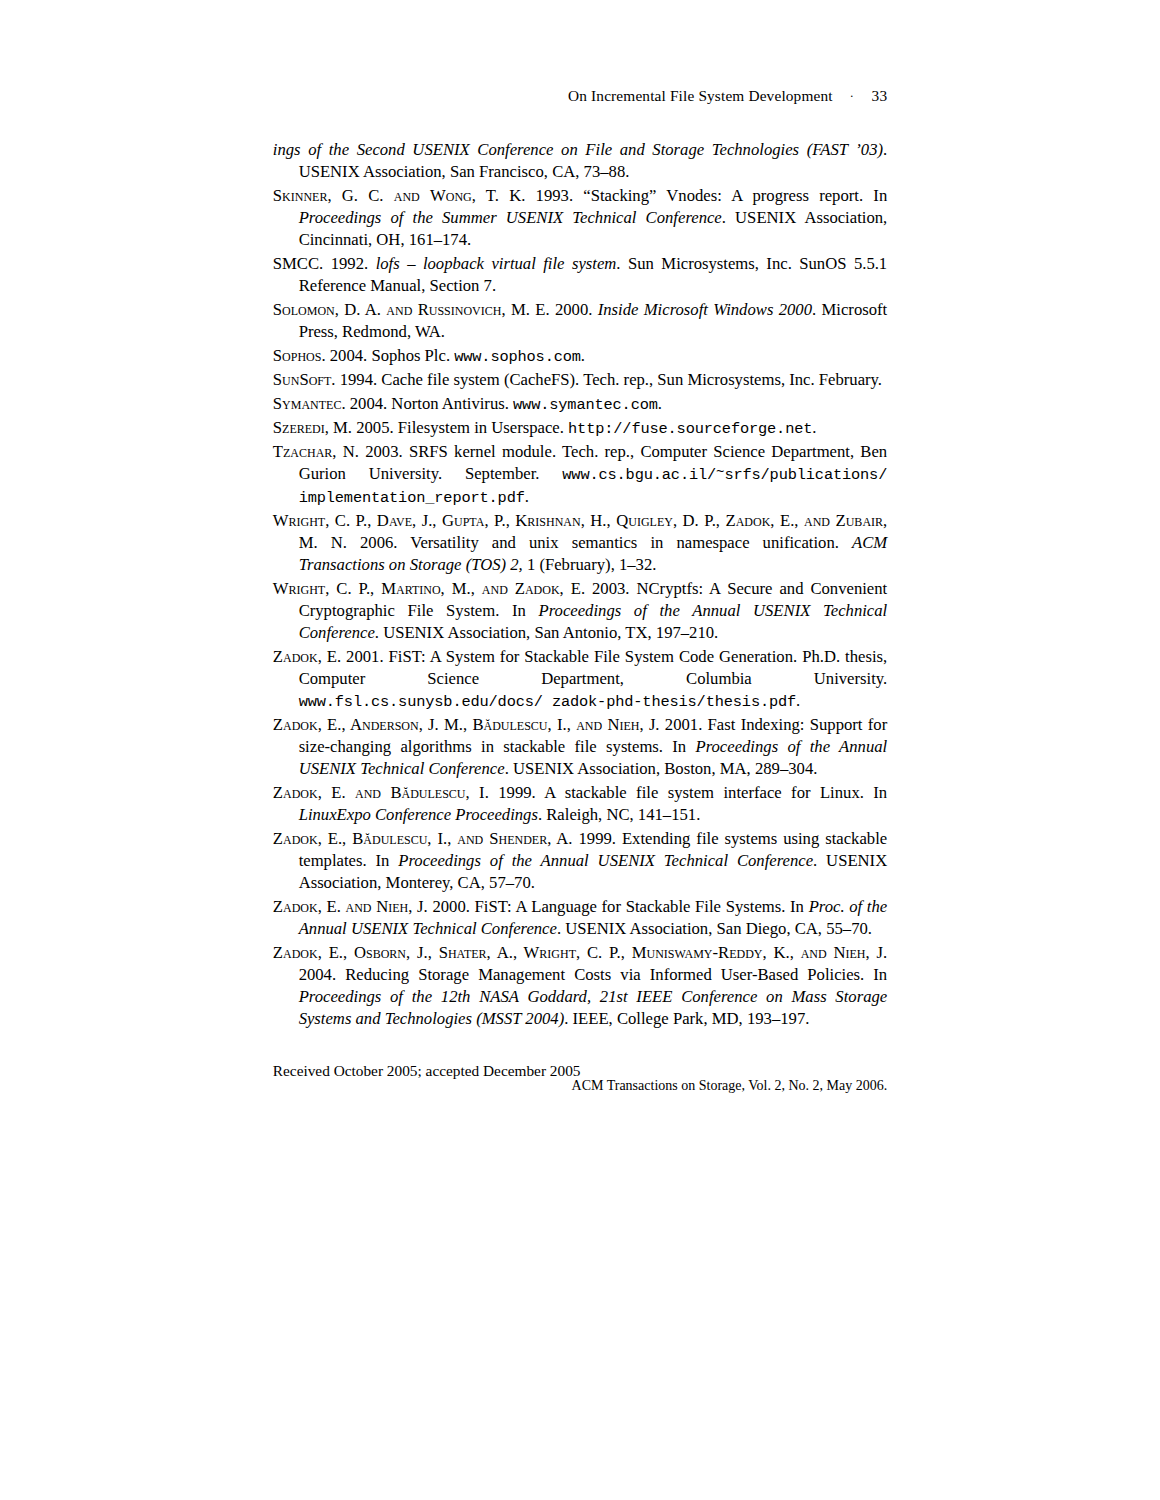On Incremental File System Development · 33
ings of the Second USENIX Conference on File and Storage Technologies (FAST ’03). USENIX Association, San Francisco, CA, 73–88.
Skinner, G. C. and Wong, T. K. 1993. “Stacking” Vnodes: A progress report. In Proceedings of the Summer USENIX Technical Conference. USENIX Association, Cincinnati, OH, 161–174.
SMCC. 1992. lofs – loopback virtual file system. Sun Microsystems, Inc. SunOS 5.5.1 Reference Manual, Section 7.
Solomon, D. A. and Russinovich, M. E. 2000. Inside Microsoft Windows 2000. Microsoft Press, Redmond, WA.
Sophos. 2004. Sophos Plc. www.sophos.com.
SunSoft. 1994. Cache file system (CacheFS). Tech. rep., Sun Microsystems, Inc. February.
Symantec. 2004. Norton Antivirus. www.symantec.com.
Szeredi, M. 2005. Filesystem in Userspace. http://fuse.sourceforge.net.
Tzachar, N. 2003. SRFS kernel module. Tech. rep., Computer Science Department, Ben Gurion University. September. www.cs.bgu.ac.il/~srfs/publications/ implementation_report.pdf.
Wright, C. P., Dave, J., Gupta, P., Krishnan, H., Quigley, D. P., Zadok, E., and Zubair, M. N. 2006. Versatility and unix semantics in namespace unification. ACM Transactions on Storage (TOS) 2, 1 (February), 1–32.
Wright, C. P., Martino, M., and Zadok, E. 2003. NCryptfs: A Secure and Convenient Cryptographic File System. In Proceedings of the Annual USENIX Technical Conference. USENIX Association, San Antonio, TX, 197–210.
Zadok, E. 2001. FiST: A System for Stackable File System Code Generation. Ph.D. thesis, Computer Science Department, Columbia University. www.fsl.cs.sunysb.edu/docs/ zadok-phd-thesis/thesis.pdf.
Zadok, E., Anderson, J. M., Bădulescu, I., and Nieh, J. 2001. Fast Indexing: Support for size-changing algorithms in stackable file systems. In Proceedings of the Annual USENIX Technical Conference. USENIX Association, Boston, MA, 289–304.
Zadok, E. and Bădulescu, I. 1999. A stackable file system interface for Linux. In LinuxExpo Conference Proceedings. Raleigh, NC, 141–151.
Zadok, E., Bădulescu, I., and Shender, A. 1999. Extending file systems using stackable templates. In Proceedings of the Annual USENIX Technical Conference. USENIX Association, Monterey, CA, 57–70.
Zadok, E. and Nieh, J. 2000. FiST: A Language for Stackable File Systems. In Proc. of the Annual USENIX Technical Conference. USENIX Association, San Diego, CA, 55–70.
Zadok, E., Osborn, J., Shater, A., Wright, C. P., Muniswamy-Reddy, K., and Nieh, J. 2004. Reducing Storage Management Costs via Informed User-Based Policies. In Proceedings of the 12th NASA Goddard, 21st IEEE Conference on Mass Storage Systems and Technologies (MSST 2004). IEEE, College Park, MD, 193–197.
Received October 2005; accepted December 2005
ACM Transactions on Storage, Vol. 2, No. 2, May 2006.